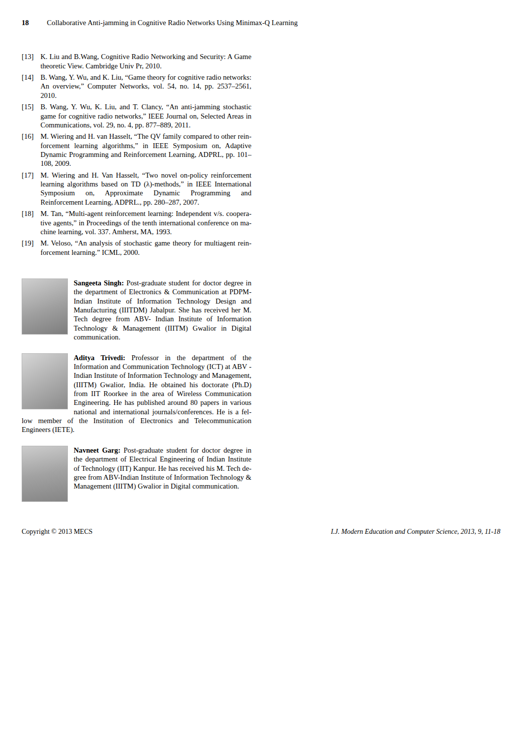18 Collaborative Anti-jamming in Cognitive Radio Networks Using Minimax-Q Learning
[13] K. Liu and B.Wang, Cognitive Radio Networking and Security: A Game theoretic View. Cambridge Univ Pr, 2010.
[14] B. Wang, Y. Wu, and K. Liu, “Game theory for cognitive radio networks: An overview,” Computer Networks, vol. 54, no. 14, pp. 2537–2561, 2010.
[15] B. Wang, Y. Wu, K. Liu, and T. Clancy, “An anti-jamming stochastic game for cognitive radio networks,” IEEE Journal on, Selected Areas in Communications, vol. 29, no. 4, pp. 877–889, 2011.
[16] M. Wiering and H. van Hasselt, “The QV family compared to other reinforcement learning algorithms,” in IEEE Symposium on, Adaptive Dynamic Programming and Reinforcement Learning, ADPRL, pp. 101– 108, 2009.
[17] M. Wiering and H. Van Hasselt, “Two novel on-policy reinforcement learning algorithms based on TD (λ)-methods,” in IEEE International Symposium on, Approximate Dynamic Programming and Reinforcement Learning, ADPRL., pp. 280–287, 2007.
[18] M. Tan, “Multi-agent reinforcement learning: Independent v/s. cooperative agents,” in Proceedings of the tenth international conference on machine learning, vol. 337. Amherst, MA, 1993.
[19] M. Veloso, “An analysis of stochastic game theory for multiagent reinforcement learning.” ICML, 2000.
Sangeeta Singh: Post-graduate student for doctor degree in the department of Electronics & Communication at PDPM-Indian Institute of Information Technology Design and Manufacturing (IIITDM) Jabalpur. She has received her M. Tech degree from ABV- Indian Institute of Information Technology & Management (IIITM) Gwalior in Digital communication.
Aditya Trivedi: Professor in the department of the Information and Communication Technology (ICT) at ABV -Indian Institute of Information Technology and Management, (IIITM) Gwalior, India. He obtained his doctorate (Ph.D) from IIT Roorkee in the area of Wireless Communication Engineering. He has published around 80 papers in various national and international journals/conferences. He is a fellow member of the Institution of Electronics and Telecommunication Engineers (IETE).
Navneet Garg: Post-graduate student for doctor degree in the department of Electrical Engineering of Indian Institute of Technology (IIT) Kanpur. He has received his M. Tech degree from ABV-Indian Institute of Information Technology & Management (IIITM) Gwalior in Digital communication.
Copyright © 2013 MECS I.J. Modern Education and Computer Science, 2013, 9, 11-18